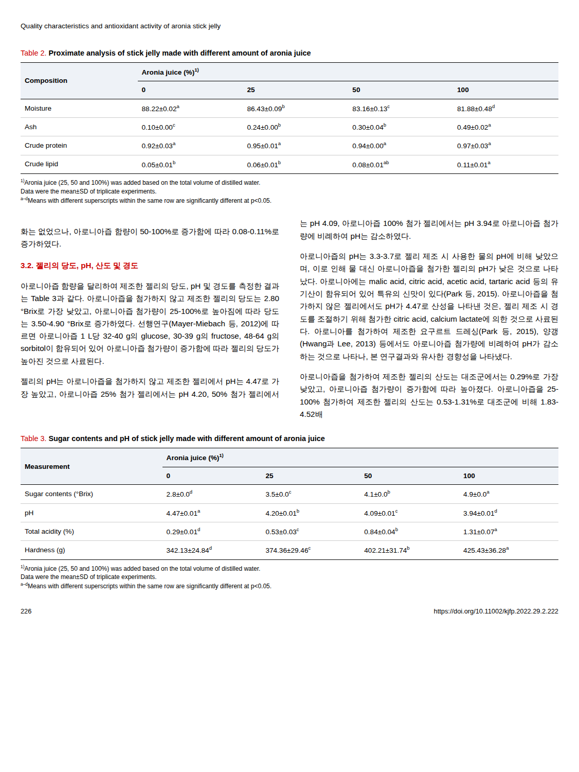Quality characteristics and antioxidant activity of aronia stick jelly
Table 2. Proximate analysis of stick jelly made with different amount of aronia juice
| Composition | Aronia juice (%) 1) |
| --- | --- |
| 0 | 25 | 50 | 100 |
| Moisture | 88.22±0.02 a | 86.43±0.09 b | 83.16±0.13 c | 81.88±0.48 d |
| Ash | 0.10±0.00 c | 0.24±0.00 b | 0.30±0.04 b | 0.49±0.02 a |
| Crude protein | 0.92±0.03 a | 0.95±0.01 a | 0.94±0.00 a | 0.97±0.03 a |
| Crude lipid | 0.05±0.01 b | 0.06±0.01 b | 0.08±0.01 ab | 0.11±0.01 a |
1)Aronia juice (25, 50 and 100%) was added based on the total volume of distilled water.
Data were the mean±SD of triplicate experiments.
a–dMeans with different superscripts within the same row are significantly different at p<0.05.
화는 없었으나, 아로니아즙 함량이 50-100%로 증가함에 따라 0.08-0.11%로 증가하였다.
3.2. 젤리의 당도, pH, 산도 및 경도
아로니아즙 함량을 달리하여 제조한 젤리의 당도, pH 및 경도를 측정한 결과는 Table 3과 같다. 아로니아즙을 첨가하지 않고 제조한 젤리의 당도는 2.80 °Brix로 가장 낮았고, 아로니아즙 첨가량이 25-100%로 높아짐에 따라 당도는 3.50-4.90 °Brix로 증가하였다. 선행연구(Mayer-Miebach 등, 2012)에 따르면 아로니아즙 1 L당 32-40 g의 glucose, 30-39 g의 fructose, 48-64 g의 sorbitol이 함유되어 있어 아로니아즙 첨가량이 증가함에 따라 젤리의 당도가 높아진 것으로 사료된다.
젤리의 pH는 아로니아즙을 첨가하지 않고 제조한 젤리에서 pH는 4.47로 가장 높았고, 아로니아즙 25% 첨가 젤리에서는 pH 4.20, 50% 첨가 젤리에서는 pH 4.09, 아로니아즙 100% 첨가 젤리에서는 pH 3.94로 아로니아즙 첨가량에 비례하여 pH는 감소하였다.
아로니아즙의 pH는 3.3-3.7로 젤리 제조 시 사용한 물의 pH에 비해 낮았으며, 이로 인해 물 대신 아로니아즙을 첨가한 젤리의 pH가 낮은 것으로 나타났다. 아로니아에는 malic acid, citric acid, acetic acid, tartaric acid 등의 유기산이 함유되어 있어 특유의 신맛이 있다(Park 등, 2015). 아로니아즙을 첨가하지 않은 젤리에서도 pH가 4.47로 산성을 나타낸 것은, 젤리 제조 시 경도를 조절하기 위해 첨가한 citric acid, calcium lactate에 의한 것으로 사료된다. 아로니아를 첨가하여 제조한 요구르트 드레싱(Park 등, 2015), 양갱(Hwang과 Lee, 2013) 등에서도 아로니아즙 첨가량에 비례하여 pH가 감소하는 것으로 나타나, 본 연구결과와 유사한 경향성을 나타냈다.
아로니아즙을 첨가하여 제조한 젤리의 산도는 대조군에서는 0.29%로 가장 낮았고, 아로니아즙 첨가량이 증가함에 따라 높아졌다. 아로니아즙을 25-100% 첨가하여 제조한 젤리의 산도는 0.53-1.31%로 대조군에 비해 1.83-4.52배
Table 3. Sugar contents and pH of stick jelly made with different amount of aronia juice
| Measurement | Aronia juice (%) 1) |
| --- | --- |
| 0 | 25 | 50 | 100 |
| Sugar contents (°Brix) | 2.8±0.0 d | 3.5±0.0 c | 4.1±0.0 b | 4.9±0.0 a |
| pH | 4.47±0.01 a | 4.20±0.01 b | 4.09±0.01 c | 3.94±0.01 d |
| Total acidity (%) | 0.29±0.01 d | 0.53±0.03 c | 0.84±0.04 b | 1.31±0.07 a |
| Hardness (g) | 342.13±24.84 d | 374.36±29.46 c | 402.21±31.74 b | 425.43±36.28 a |
1)Aronia juice (25, 50 and 100%) was added based on the total volume of distilled water.
Data were the mean±SD of triplicate experiments.
a–dMeans with different superscripts within the same row are significantly different at p<0.05.
226 https://doi.org/10.11002/kjfp.2022.29.2.222